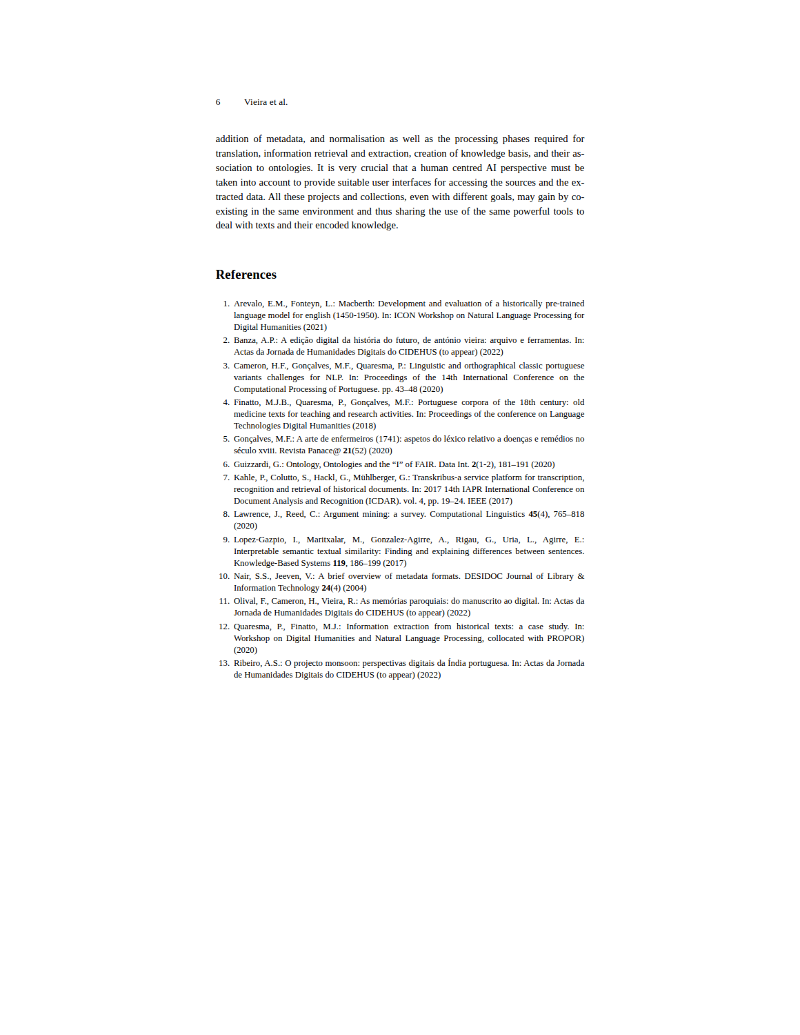6 Vieira et al.
addition of metadata, and normalisation as well as the processing phases required for translation, information retrieval and extraction, creation of knowledge basis, and their association to ontologies. It is very crucial that a human centred AI perspective must be taken into account to provide suitable user interfaces for accessing the sources and the extracted data. All these projects and collections, even with different goals, may gain by coexisting in the same environment and thus sharing the use of the same powerful tools to deal with texts and their encoded knowledge.
References
1. Arevalo, E.M., Fonteyn, L.: Macberth: Development and evaluation of a historically pre-trained language model for english (1450-1950). In: ICON Workshop on Natural Language Processing for Digital Humanities (2021)
2. Banza, A.P.: A edição digital da história do futuro, de antónio vieira: arquivo e ferramentas. In: Actas da Jornada de Humanidades Digitais do CIDEHUS (to appear) (2022)
3. Cameron, H.F., Gonçalves, M.F., Quaresma, P.: Linguistic and orthographical classic portuguese variants challenges for NLP. In: Proceedings of the 14th International Conference on the Computational Processing of Portuguese. pp. 43–48 (2020)
4. Finatto, M.J.B., Quaresma, P., Gonçalves, M.F.: Portuguese corpora of the 18th century: old medicine texts for teaching and research activities. In: Proceedings of the conference on Language Technologies Digital Humanities (2018)
5. Gonçalves, M.F.: A arte de enfermeiros (1741): aspetos do léxico relativo a doenças e remédios no século xviii. Revista Panace@ 21(52) (2020)
6. Guizzardi, G.: Ontology, Ontologies and the “I” of FAIR. Data Int. 2(1-2), 181–191 (2020)
7. Kahle, P., Colutto, S., Hackl, G., Mühlberger, G.: Transkribus-a service platform for transcription, recognition and retrieval of historical documents. In: 2017 14th IAPR International Conference on Document Analysis and Recognition (ICDAR). vol. 4, pp. 19–24. IEEE (2017)
8. Lawrence, J., Reed, C.: Argument mining: a survey. Computational Linguistics 45(4), 765–818 (2020)
9. Lopez-Gazpio, I., Maritxalar, M., Gonzalez-Agirre, A., Rigau, G., Uria, L., Agirre, E.: Interpretable semantic textual similarity: Finding and explaining differences between sentences. Knowledge-Based Systems 119, 186–199 (2017)
10. Nair, S.S., Jeeven, V.: A brief overview of metadata formats. DESIDOC Journal of Library & Information Technology 24(4) (2004)
11. Olival, F., Cameron, H., Vieira, R.: As memórias paroquiais: do manuscrito ao digital. In: Actas da Jornada de Humanidades Digitais do CIDEHUS (to appear) (2022)
12. Quaresma, P., Finatto, M.J.: Information extraction from historical texts: a case study. In: Workshop on Digital Humanities and Natural Language Processing, collocated with PROPOR) (2020)
13. Ribeiro, A.S.: O projecto monsoon: perspectivas digitais da Índia portuguesa. In: Actas da Jornada de Humanidades Digitais do CIDEHUS (to appear) (2022)